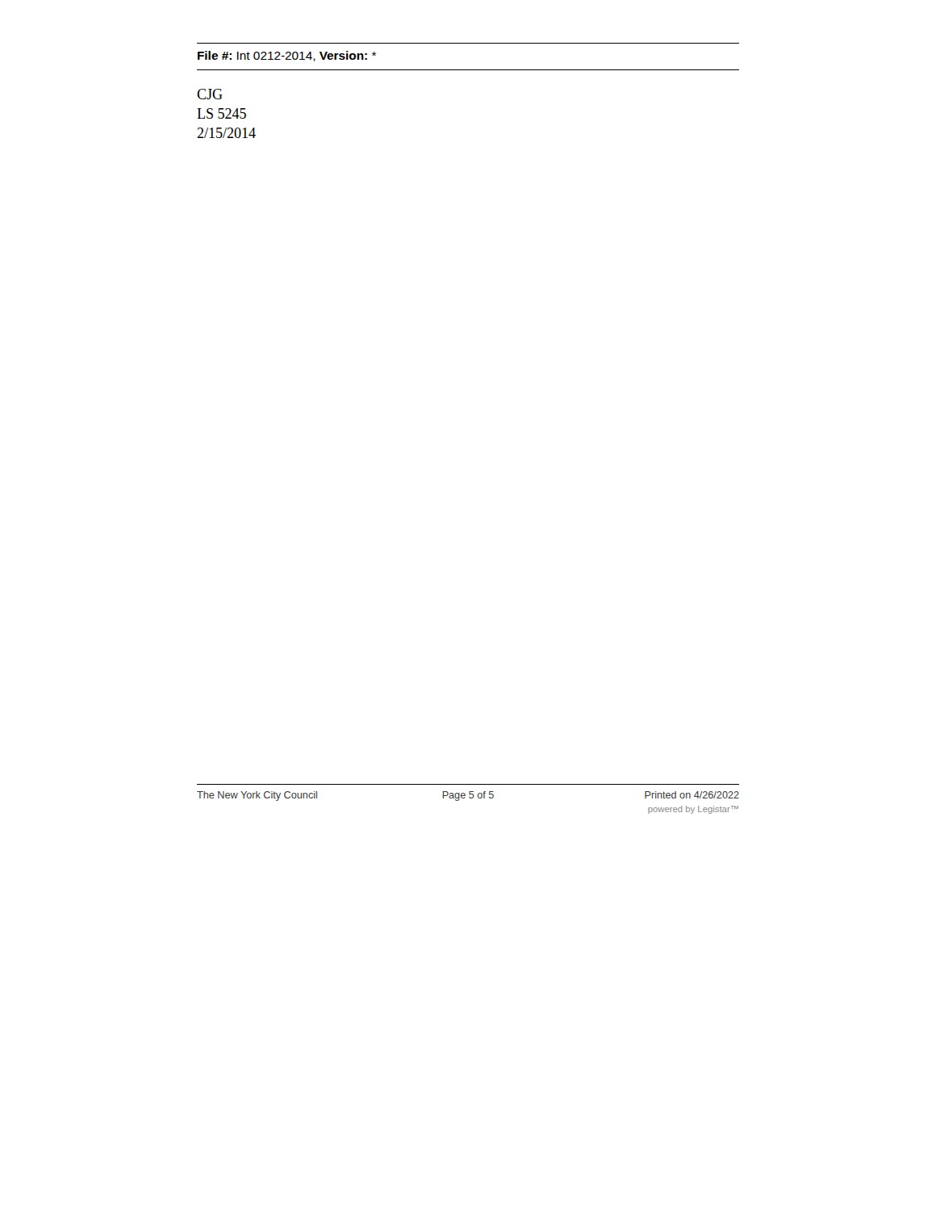File #: Int 0212-2014, Version: *
CJG
LS 5245
2/15/2014
The New York City Council
Page 5 of 5
Printed on 4/26/2022 powered by Legistar™